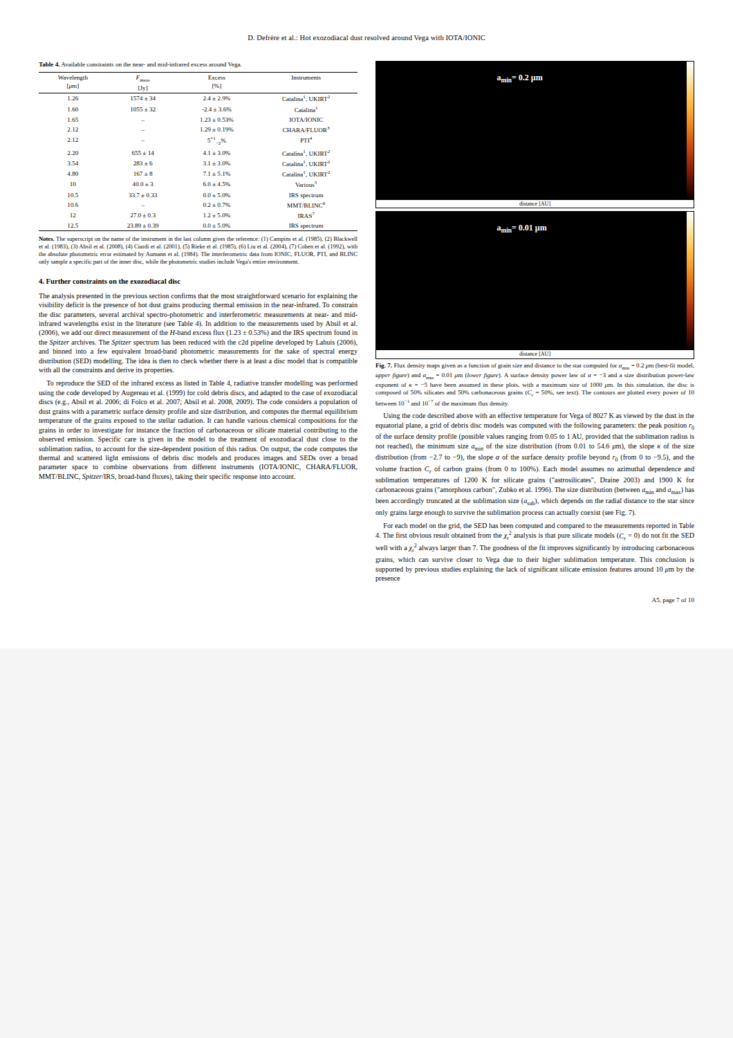D. Defrère et al.: Hot exozodiacal dust resolved around Vega with IOTA/IONIC
Table 4. Available constraints on the near- and mid-infrared excess around Vega.
| Wavelength [ μ m] | F meas [Jy] | Excess [%] | Instruments |
| --- | --- | --- | --- |
| 1.26 | 1574 ± 34 | 2.4 ± 2.9% | Catalina 1 , UKIRT 2 |
| 1.60 | 1055 ± 32 | -2.4 ± 3.6% | Catalina 1 |
| 1.65 | – | 1.23 ± 0.53% | IOTA/IONIC |
| 2.12 | – | 1.29 ± 0.19% | CHARA/FLUOR 3 |
| 2.12 | – | 5 +1 −2 % | PTI 4 |
| 2.20 | 655 ± 14 | 4.1 ± 3.0% | Catalina 1 , UKIRT 2 |
| 3.54 | 283 ± 6 | 3.1 ± 3.0% | Catalina 1 , UKIRT 2 |
| 4.80 | 167 ± 8 | 7.1 ± 5.1% | Catalina 1 , UKIRT 2 |
| 10 | 40.0 ± 3 | 6.0 ± 4.5% | Various 5 |
| 10.5 | 33.7 ± 0.33 | 0.0 ± 5.0% | IRS spectrum |
| 10.6 | – | 0.2 ± 0.7% | MMT/BLINC 6 |
| 12 | 27.0 ± 0.3 | 1.2 ± 5.0% | IRAS 7 |
| 12.5 | 23.89 ± 0.39 | 0.0 ± 5.0% | IRS spectrum |
Notes. The superscript on the name of the instrument in the last column gives the reference: (1) Campins et al. (1985), (2) Blackwell et al. (1983), (3) Absil et al. (2008), (4) Ciardi et al. (2001), (5) Rieke et al. (1985), (6) Liu et al. (2004), (7) Cohen et al. (1992), with the absolute photometric error estimated by Aumann et al. (1984). The interferometric data from IONIC, FLUOR, PTI, and BLINC only sample a specific part of the inner disc, while the photometric studies include Vega's entire environment.
4. Further constraints on the exozodiacal disc
The analysis presented in the previous section confirms that the most straightforward scenario for explaining the visibility deficit is the presence of hot dust grains producing thermal emission in the near-infrared. To constrain the disc parameters, several archival spectro-photometric and interferometric measurements at near- and mid-infrared wavelengths exist in the literature (see Table 4). In addition to the measurements used by Absil et al. (2006), we add our direct measurement of the H-band excess flux (1.23 ± 0.53%) and the IRS spectrum found in the Spitzer archives. The Spitzer spectrum has been reduced with the c2d pipeline developed by Lahuis (2006), and binned into a few equivalent broad-band photometric measurements for the sake of spectral energy distribution (SED) modelling. The idea is then to check whether there is at least a disc model that is compatible with all the constraints and derive its properties.
To reproduce the SED of the infrared excess as listed in Table 4, radiative transfer modelling was performed using the code developed by Augereau et al. (1999) for cold debris discs, and adapted to the case of exozodiacal discs (e.g., Absil et al. 2006; di Folco et al. 2007; Absil et al. 2008, 2009). The code considers a population of dust grains with a parametric surface density profile and size distribution, and computes the thermal equilibrium temperature of the grains exposed to the stellar radiation. It can handle various chemical compositions for the grains in order to investigate for instance the fraction of carbonaceous or silicate material contributing to the observed emission. Specific care is given in the model to the treatment of exozodiacal dust close to the sublimation radius, to account for the size-dependent position of this radius. On output, the code computes the thermal and scattered light emissions of debris disc models and produces images and SEDs over a broad parameter space to combine observations from different instruments (IOTA/IONIC, CHARA/FLUOR, MMT/BLINC, Spitzer/IRS, broad-band fluxes), taking their specific response into account.
−2.0 −3.0 −4.0 −5.0 −6.0 −7.0 −8.0 −9.0 −10.0 −11.0
amin= 0.2 μm
distance [AU]
−2.0 −3.0 −4.0 −5.0 −6.0 −7.0 −8.0 −9.0 −10.0 −11.0
amin= 0.01 μm
distance [AU]
Fig. 7. Flux density maps given as a function of grain size and distance to the star computed for amin = 0.2 μm (best-fit model, upper figure) and amin = 0.01 μm (lower figure). A surface density power law of α = −3 and a size distribution power-law exponent of κ = −5 have been assumed in these plots, with a maximum size of 1000 μm. In this simulation, the disc is composed of 50% silicates and 50% carbonaceous grains (Cr = 50%, see text). The contours are plotted every power of 10 between 10−1 and 10−7 of the maximum flux density.
Using the code described above with an effective temperature for Vega of 8027 K as viewed by the dust in the equatorial plane, a grid of debris disc models was computed with the following parameters: the peak position r 0 of the surface density profile (possible values ranging from 0.05 to 1 AU, provided that the sublimation radius is not reached), the minimum size amin of the size distribution (from 0.01 to 54.6 μm), the slope κ of the size distribution (from −2.7 to −9), the slope α of the surface density profile beyond r 0 (from 0 to −9.5), and the volume fraction Cr of carbon grains (from 0 to 100%). Each model assumes no azimuthal dependence and sublimation temperatures of 1200 K for silicate grains ("astrosilicates", Draine 2003) and 1900 K for carbonaceous grains ("amorphous carbon", Zubko et al. 1996). The size distribution (between amin and amax) has been accordingly truncated at the sublimation size (asub), which depends on the radial distance to the star since only grains large enough to survive the sublimation process can actually coexist (see Fig. 7).
For each model on the grid, the SED has been computed and compared to the measurements reported in Table 4. The first obvious result obtained from the χr 2 analysis is that pure silicate models (Cr = 0) do not fit the SED well with a χr 2 always larger than 7. The goodness of the fit improves significantly by introducing carbonaceous grains, which can survive closer to Vega due to their higher sublimation temperature. This conclusion is supported by previous studies explaining the lack of significant silicate emission features around 10 μm by the presence
A5, page 7 of 10